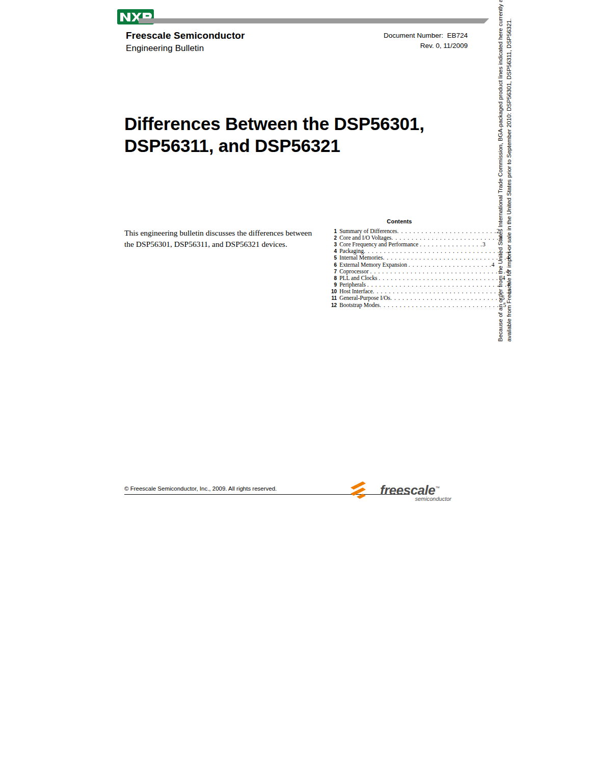Freescale Semiconductor
Engineering Bulletin
Document Number: EB724
Rev. 0, 11/2009
Differences Between the DSP56301, DSP56311, and DSP56321
This engineering bulletin discusses the differences between the DSP56301, DSP56311, and DSP56321 devices.
Contents
| 1 | Summary of Differences . . . . . . . . . . . . . . . . . . . . . . . . . 2 |
| 2 | Core and I/O Voltages . . . . . . . . . . . . . . . . . . . . . . . . . . . 3 |
| 3 | Core Frequency and Performance . . . . . . . . . . . . . . . . 3 |
| 4 | Packaging . . . . . . . . . . . . . . . . . . . . . . . . . . . . . . . . . . . . 3 |
| 5 | Internal Memories . . . . . . . . . . . . . . . . . . . . . . . . . . . . . . . 4 |
| 6 | External Memory Expansion . . . . . . . . . . . . . . . . . . . . . 4 |
| 7 | Coprocessor . . . . . . . . . . . . . . . . . . . . . . . . . . . . . . . . . . 4 |
| 8 | PLL and Clocks . . . . . . . . . . . . . . . . . . . . . . . . . . . . . . . 4 |
| 9 | Peripherals . . . . . . . . . . . . . . . . . . . . . . . . . . . . . . . . . . . 4 |
| 10 | Host Interface . . . . . . . . . . . . . . . . . . . . . . . . . . . . . . . . . . 5 |
| 11 | General-Purpose I/Os . . . . . . . . . . . . . . . . . . . . . . . . . . . . 5 |
| 12 | Bootstrap Modes . . . . . . . . . . . . . . . . . . . . . . . . . . . . . . . 5 |
Because of an order from the United States International Trade Commission, BGA-packaged product lines indicated here currently are not available from Freescale for import or sale in the United States prior to September 2010: DSP56301, DSP56311, DSP56321.
© Freescale Semiconductor, Inc., 2009. All rights reserved.
freescale™
semiconductor